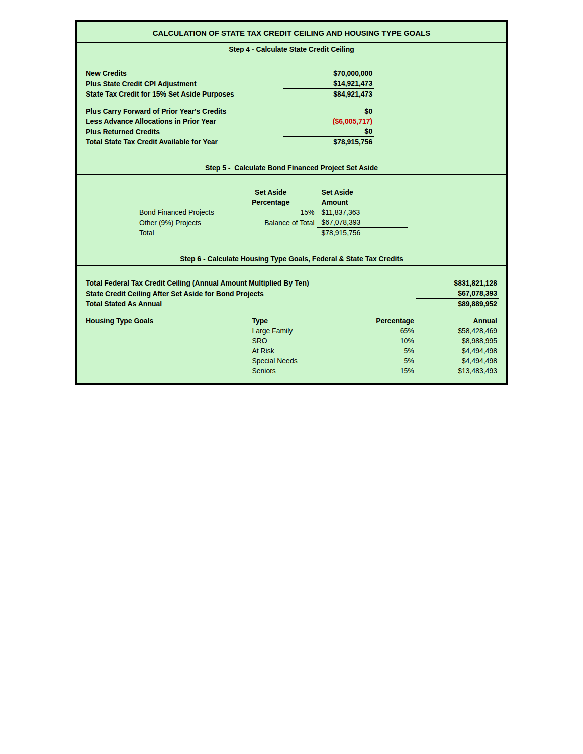CALCULATION OF STATE TAX CREDIT CEILING AND HOUSING TYPE GOALS
Step 4 - Calculate State Credit Ceiling
| New Credits | $70,000,000 | |
| Plus State Credit CPI Adjustment | $14,921,473 | |
| State Tax Credit for 15% Set Aside Purposes | $84,921,473 | |
| Plus Carry Forward of Prior Year's Credits | $0 | |
| Less Advance Allocations in Prior Year | ($6,005,717) | |
| Plus Returned Credits | $0 | |
| Total State Tax Credit Available for Year | $78,915,756 | |
Step 5 - Calculate Bond Financed Project Set Aside
| | Set Aside | Set Aside | |
| | Percentage | Amount | |
| Bond Financed Projects | 15% | $11,837,363 | |
| Other (9%) Projects | Balance of Total | $67,078,393 | |
| Total | | $78,915,756 | |
Step 6 - Calculate Housing Type Goals, Federal & State Tax Credits
| Total Federal Tax Credit Ceiling (Annual Amount Multiplied By Ten) | $831,821,128 |
| State Credit Ceiling After Set Aside for Bond Projects | $67,078,393 |
| Total Stated As Annual | $89,889,952 |
| Housing Type Goals | Type | Percentage | Annual |
| | Large Family | 65% | $58,428,469 |
| | SRO | 10% | $8,988,995 |
| | At Risk | 5% | $4,494,498 |
| | Special Needs | 5% | $4,494,498 |
| | Seniors | 15% | $13,483,493 |